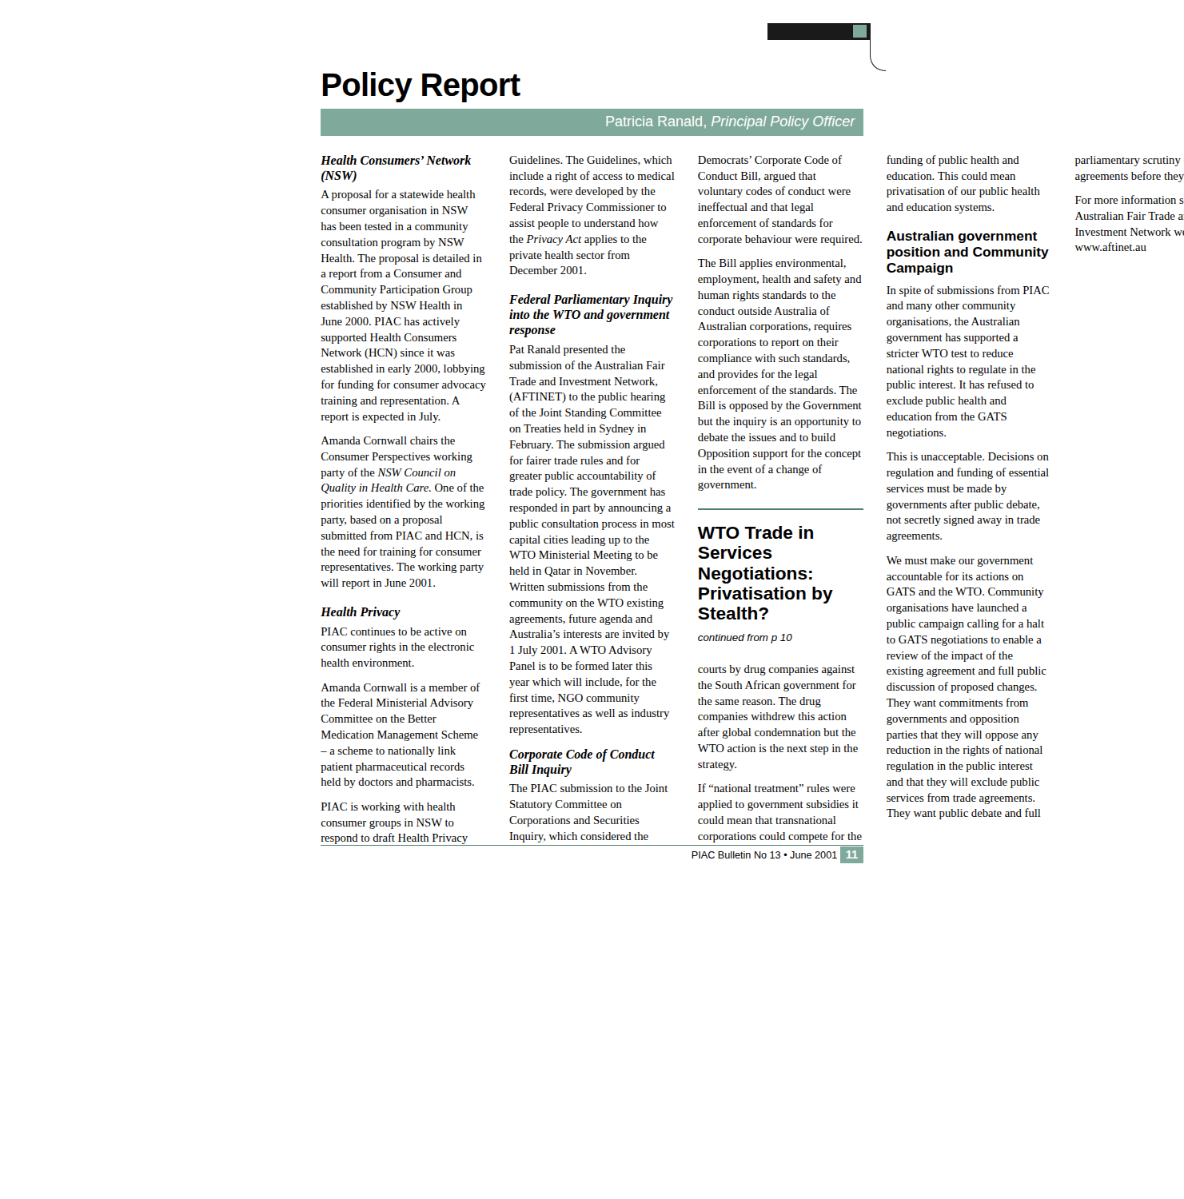Policy Report
Patricia Ranald, Principal Policy Officer
Health Consumers’ Network (NSW)
A proposal for a statewide health consumer organisation in NSW has been tested in a community consultation program by NSW Health. The proposal is detailed in a report from a Consumer and Community Participation Group established by NSW Health in June 2000. PIAC has actively supported Health Consumers Network (HCN) since it was established in early 2000, lobbying for funding for consumer advocacy training and representation. A report is expected in July.
Amanda Cornwall chairs the Consumer Perspectives working party of the NSW Council on Quality in Health Care. One of the priorities identified by the working party, based on a proposal submitted from PIAC and HCN, is the need for training for consumer representatives. The working party will report in June 2001.
Health Privacy
PIAC continues to be active on consumer rights in the electronic health environment.
Amanda Cornwall is a member of the Federal Ministerial Advisory Committee on the Better Medication Management Scheme – a scheme to nationally link patient pharmaceutical records held by doctors and pharmacists.
PIAC is working with health consumer groups in NSW to respond to draft Health Privacy Guidelines. The Guidelines, which include a right of access to medical records, were developed by the Federal Privacy Commissioner to assist people to understand how the Privacy Act applies to the private health sector from December 2001.
Federal Parliamentary Inquiry into the WTO and government response
Pat Ranald presented the submission of the Australian Fair Trade and Investment Network, (AFTINET) to the public hearing of the Joint Standing Committee on Treaties held in Sydney in February. The submission argued for fairer trade rules and for greater public accountability of trade policy. The government has responded in part by announcing a public consultation process in most capital cities leading up to the WTO Ministerial Meeting to be held in Qatar in November. Written submissions from the community on the WTO existing agreements, future agenda and Australia’s interests are invited by 1 July 2001. A WTO Advisory Panel is to be formed later this year which will include, for the first time, NGO community representatives as well as industry representatives.
Corporate Code of Conduct Bill Inquiry
The PIAC submission to the Joint Statutory Committee on Corporations and Securities Inquiry, which considered the Democrats’ Corporate Code of Conduct Bill, argued that voluntary codes of conduct were ineffectual and that legal enforcement of standards for corporate behaviour were required.
The Bill applies environmental, employment, health and safety and human rights standards to the conduct outside Australia of Australian corporations, requires corporations to report on their compliance with such standards, and provides for the legal enforcement of the standards. The Bill is opposed by the Government but the inquiry is an opportunity to debate the issues and to build Opposition support for the concept in the event of a change of government.
WTO Trade in Services Negotiations: Privatisation by Stealth?
continued from p 10
courts by drug companies against the South African government for the same reason. The drug companies withdrew this action after global condemnation but the WTO action is the next step in the strategy.
If “national treatment” rules were applied to government subsidies it could mean that transnational corporations could compete for the funding of public health and education. This could mean privatisation of our public health and education systems.
Australian government position and Community Campaign
In spite of submissions from PIAC and many other community organisations, the Australian government has supported a stricter WTO test to reduce national rights to regulate in the public interest. It has refused to exclude public health and education from the GATS negotiations.
This is unacceptable. Decisions on regulation and funding of essential services must be made by governments after public debate, not secretly signed away in trade agreements.
We must make our government accountable for its actions on GATS and the WTO. Community organisations have launched a public campaign calling for a halt to GATS negotiations to enable a review of the impact of the existing agreement and full public discussion of proposed changes. They want commitments from governments and opposition parties that they will oppose any reduction in the rights of national regulation in the public interest and that they will exclude public services from trade agreements. They want public debate and full parliamentary scrutiny of all trade agreements before they are signed.
For more information see the Australian Fair Trade and Investment Network website www.aftinet.au
PIAC Bulletin No 13 • June 2001 11